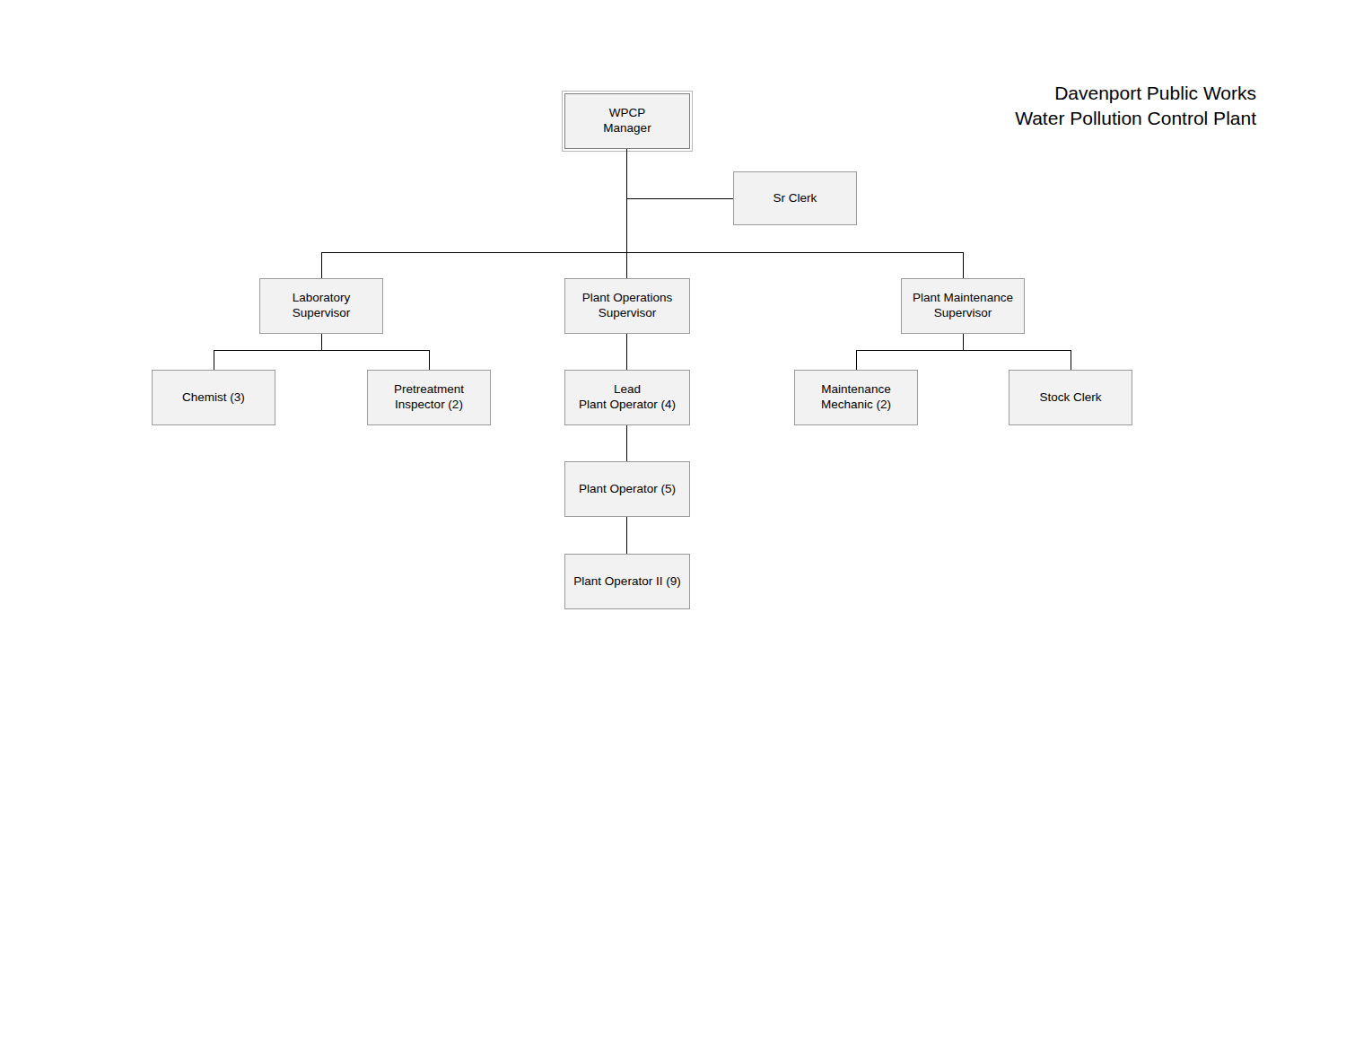Davenport Public Works
Water Pollution Control Plant
WPCP
Manager
Sr Clerk
Laboratory
Supervisor
Plant Operations
Supervisor
Plant Maintenance
Supervisor
Chemist (3)
Pretreatment
Inspector (2)
Lead
Plant Operator (4)
Plant Operator (5)
Plant Operator II (9)
Maintenance
Mechanic (2)
Stock Clerk